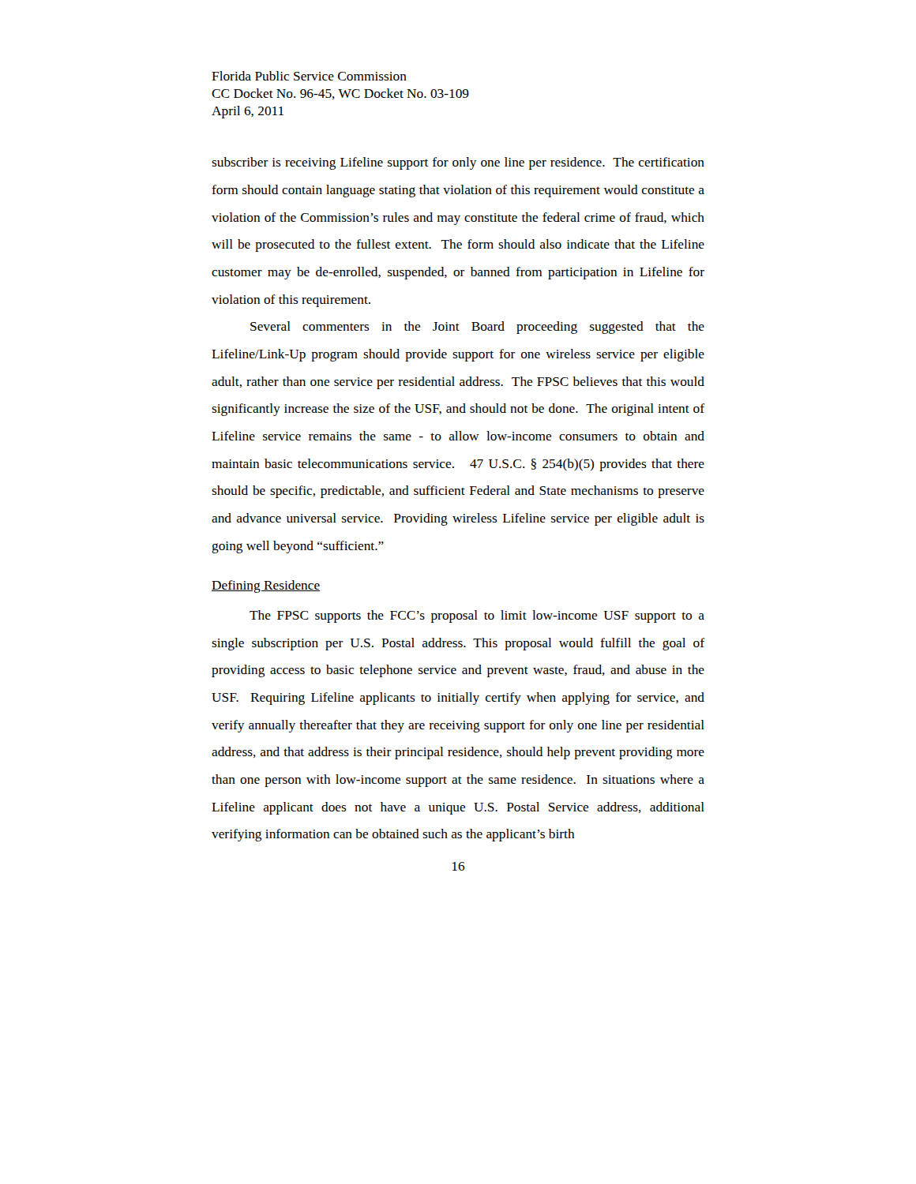Florida Public Service Commission
CC Docket No. 96-45, WC Docket No. 03-109
April 6, 2011
subscriber is receiving Lifeline support for only one line per residence. The certification form should contain language stating that violation of this requirement would constitute a violation of the Commission’s rules and may constitute the federal crime of fraud, which will be prosecuted to the fullest extent. The form should also indicate that the Lifeline customer may be de-enrolled, suspended, or banned from participation in Lifeline for violation of this requirement.
Several commenters in the Joint Board proceeding suggested that the Lifeline/Link-Up program should provide support for one wireless service per eligible adult, rather than one service per residential address. The FPSC believes that this would significantly increase the size of the USF, and should not be done. The original intent of Lifeline service remains the same - to allow low-income consumers to obtain and maintain basic telecommunications service. 47 U.S.C. § 254(b)(5) provides that there should be specific, predictable, and sufficient Federal and State mechanisms to preserve and advance universal service. Providing wireless Lifeline service per eligible adult is going well beyond “sufficient.”
Defining Residence
The FPSC supports the FCC’s proposal to limit low-income USF support to a single subscription per U.S. Postal address. This proposal would fulfill the goal of providing access to basic telephone service and prevent waste, fraud, and abuse in the USF. Requiring Lifeline applicants to initially certify when applying for service, and verify annually thereafter that they are receiving support for only one line per residential address, and that address is their principal residence, should help prevent providing more than one person with low-income support at the same residence. In situations where a Lifeline applicant does not have a unique U.S. Postal Service address, additional verifying information can be obtained such as the applicant’s birth
16